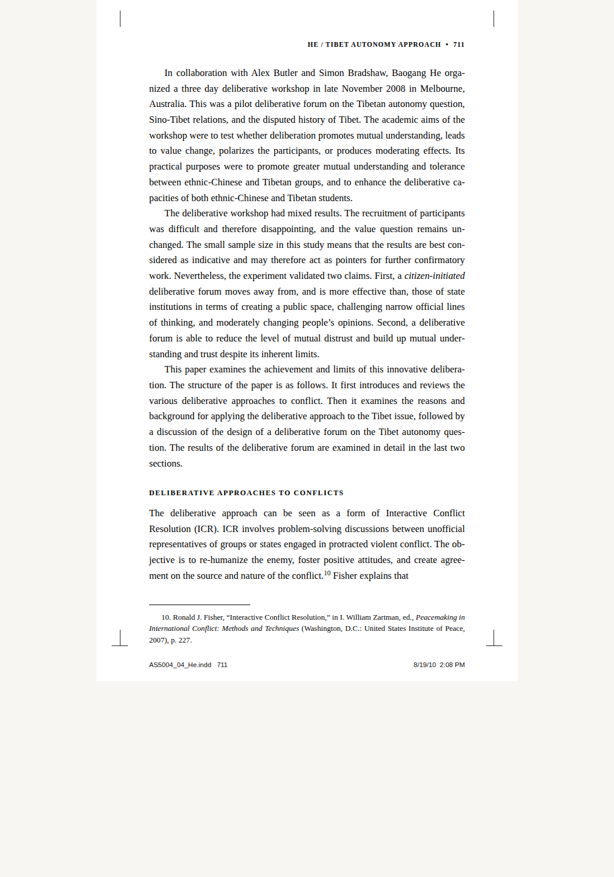He / Tibet Autonomy Approach • 711
In collaboration with Alex Butler and Simon Bradshaw, Baogang He organized a three day deliberative workshop in late November 2008 in Melbourne, Australia. This was a pilot deliberative forum on the Tibetan autonomy question, Sino-Tibet relations, and the disputed history of Tibet. The academic aims of the workshop were to test whether deliberation promotes mutual understanding, leads to value change, polarizes the participants, or produces moderating effects. Its practical purposes were to promote greater mutual understanding and tolerance between ethnic-Chinese and Tibetan groups, and to enhance the deliberative capacities of both ethnic-Chinese and Tibetan students.
The deliberative workshop had mixed results. The recruitment of participants was difficult and therefore disappointing, and the value question remains unchanged. The small sample size in this study means that the results are best considered as indicative and may therefore act as pointers for further confirmatory work. Nevertheless, the experiment validated two claims. First, a citizen-initiated deliberative forum moves away from, and is more effective than, those of state institutions in terms of creating a public space, challenging narrow official lines of thinking, and moderately changing people’s opinions. Second, a deliberative forum is able to reduce the level of mutual distrust and build up mutual understanding and trust despite its inherent limits.
This paper examines the achievement and limits of this innovative deliberation. The structure of the paper is as follows. It first introduces and reviews the various deliberative approaches to conflict. Then it examines the reasons and background for applying the deliberative approach to the Tibet issue, followed by a discussion of the design of a deliberative forum on the Tibet autonomy question. The results of the deliberative forum are examined in detail in the last two sections.
Deliberative Approaches to Conflicts
The deliberative approach can be seen as a form of Interactive Conflict Resolution (ICR). ICR involves problem-solving discussions between unofficial representatives of groups or states engaged in protracted violent conflict. The objective is to re-humanize the enemy, foster positive attitudes, and create agreement on the source and nature of the conflict.10 Fisher explains that
10. Ronald J. Fisher, “Interactive Conflict Resolution,” in I. William Zartman, ed., Peacemaking in International Conflict: Methods and Techniques (Washington, D.C.: United States Institute of Peace, 2007), p. 227.
AS5004_04_He.indd 711 8/19/10 2:08 PM